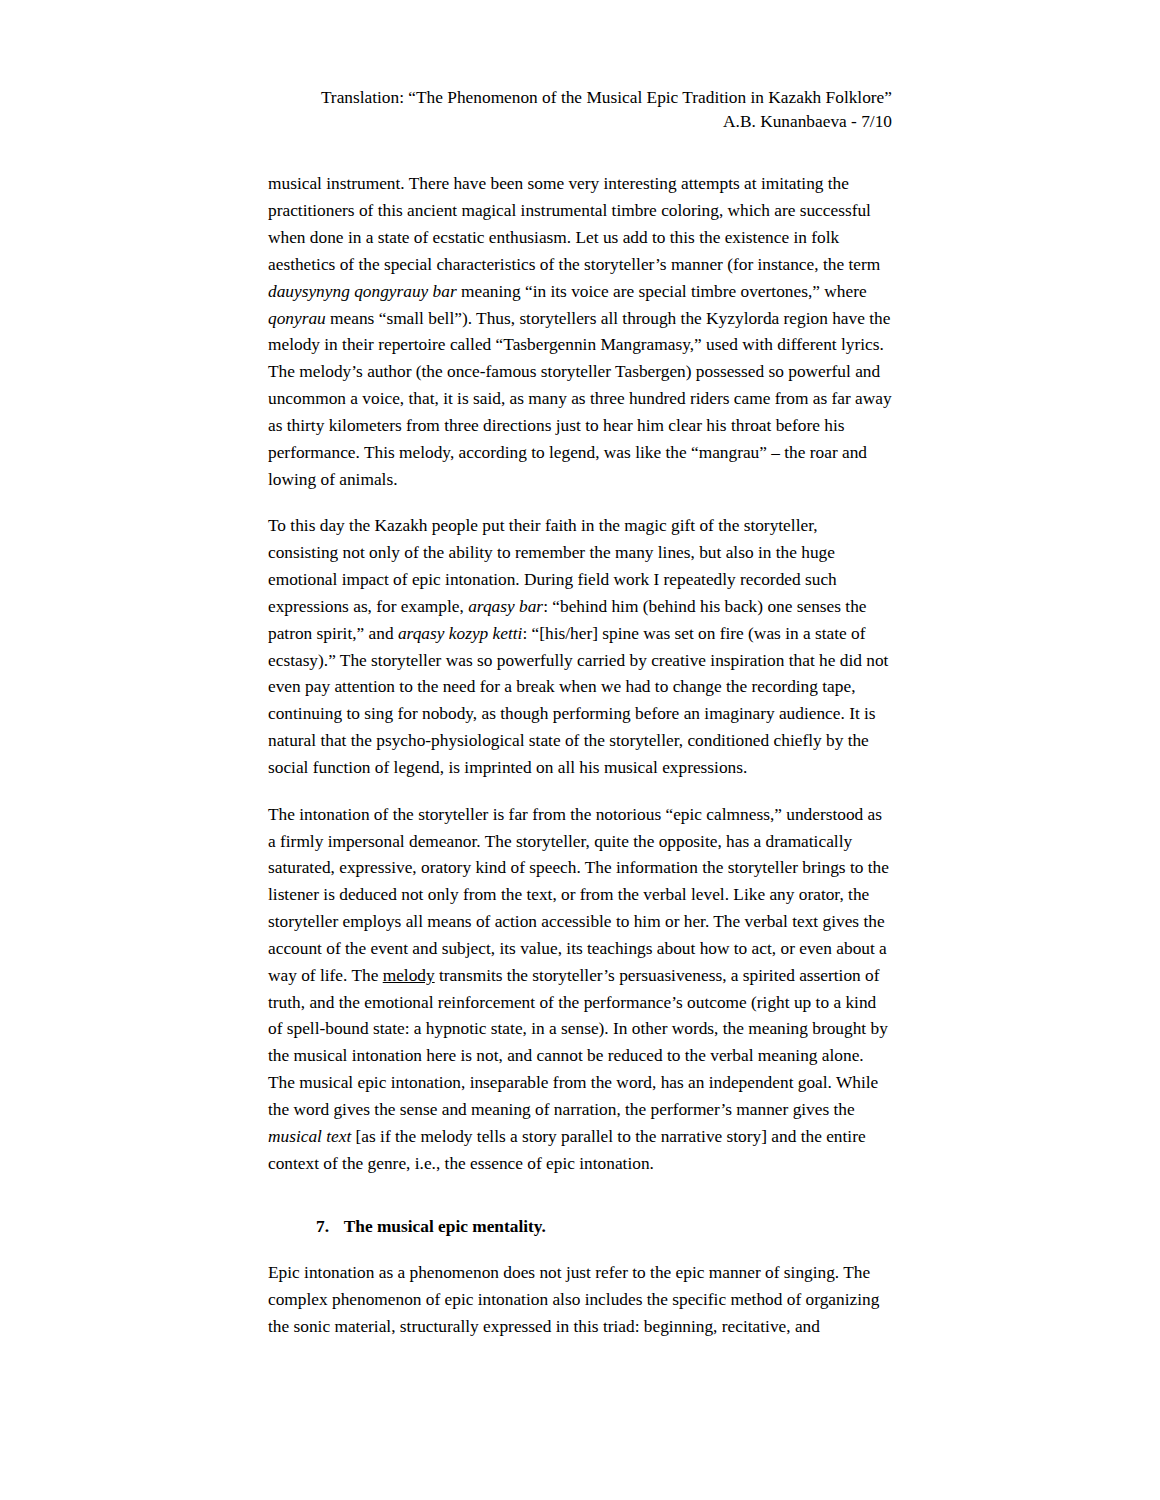Translation: “The Phenomenon of the Musical Epic Tradition in Kazakh Folklore” A.B. Kunanbaeva - 7/10
musical instrument. There have been some very interesting attempts at imitating the practitioners of this ancient magical instrumental timbre coloring, which are successful when done in a state of ecstatic enthusiasm. Let us add to this the existence in folk aesthetics of the special characteristics of the storyteller’s manner (for instance, the term dauysynyng qongyrauy bar meaning “in its voice are special timbre overtones,” where qonyrau means “small bell”). Thus, storytellers all through the Kyzylorda region have the melody in their repertoire called “Tasbergennin Mangramasy,” used with different lyrics. The melody’s author (the once-famous storyteller Tasbergen) possessed so powerful and uncommon a voice, that, it is said, as many as three hundred riders came from as far away as thirty kilometers from three directions just to hear him clear his throat before his performance. This melody, according to legend, was like the “mangrau” – the roar and lowing of animals.
To this day the Kazakh people put their faith in the magic gift of the storyteller, consisting not only of the ability to remember the many lines, but also in the huge emotional impact of epic intonation. During field work I repeatedly recorded such expressions as, for example, arqasy bar: “behind him (behind his back) one senses the patron spirit,” and arqasy kozyp ketti: “[his/her] spine was set on fire (was in a state of ecstasy).” The storyteller was so powerfully carried by creative inspiration that he did not even pay attention to the need for a break when we had to change the recording tape, continuing to sing for nobody, as though performing before an imaginary audience. It is natural that the psycho-physiological state of the storyteller, conditioned chiefly by the social function of legend, is imprinted on all his musical expressions.
The intonation of the storyteller is far from the notorious “epic calmness,” understood as a firmly impersonal demeanor. The storyteller, quite the opposite, has a dramatically saturated, expressive, oratory kind of speech. The information the storyteller brings to the listener is deduced not only from the text, or from the verbal level. Like any orator, the storyteller employs all means of action accessible to him or her. The verbal text gives the account of the event and subject, its value, its teachings about how to act, or even about a way of life. The melody transmits the storyteller’s persuasiveness, a spirited assertion of truth, and the emotional reinforcement of the performance’s outcome (right up to a kind of spell-bound state: a hypnotic state, in a sense). In other words, the meaning brought by the musical intonation here is not, and cannot be reduced to the verbal meaning alone. The musical epic intonation, inseparable from the word, has an independent goal. While the word gives the sense and meaning of narration, the performer’s manner gives the musical text [as if the melody tells a story parallel to the narrative story] and the entire context of the genre, i.e., the essence of epic intonation.
7. The musical epic mentality.
Epic intonation as a phenomenon does not just refer to the epic manner of singing. The complex phenomenon of epic intonation also includes the specific method of organizing the sonic material, structurally expressed in this triad: beginning, recitative, and